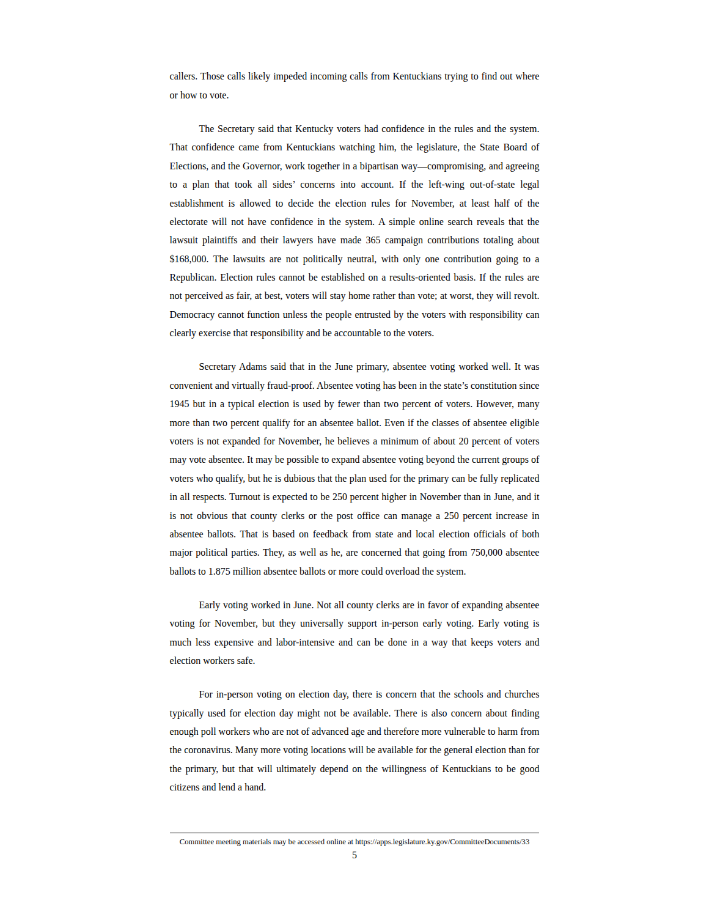callers. Those calls likely impeded incoming calls from Kentuckians trying to find out where or how to vote.
The Secretary said that Kentucky voters had confidence in the rules and the system. That confidence came from Kentuckians watching him, the legislature, the State Board of Elections, and the Governor, work together in a bipartisan way—compromising, and agreeing to a plan that took all sides’ concerns into account. If the left-wing out-of-state legal establishment is allowed to decide the election rules for November, at least half of the electorate will not have confidence in the system. A simple online search reveals that the lawsuit plaintiffs and their lawyers have made 365 campaign contributions totaling about $168,000. The lawsuits are not politically neutral, with only one contribution going to a Republican. Election rules cannot be established on a results-oriented basis. If the rules are not perceived as fair, at best, voters will stay home rather than vote; at worst, they will revolt. Democracy cannot function unless the people entrusted by the voters with responsibility can clearly exercise that responsibility and be accountable to the voters.
Secretary Adams said that in the June primary, absentee voting worked well. It was convenient and virtually fraud-proof. Absentee voting has been in the state’s constitution since 1945 but in a typical election is used by fewer than two percent of voters. However, many more than two percent qualify for an absentee ballot. Even if the classes of absentee eligible voters is not expanded for November, he believes a minimum of about 20 percent of voters may vote absentee. It may be possible to expand absentee voting beyond the current groups of voters who qualify, but he is dubious that the plan used for the primary can be fully replicated in all respects. Turnout is expected to be 250 percent higher in November than in June, and it is not obvious that county clerks or the post office can manage a 250 percent increase in absentee ballots. That is based on feedback from state and local election officials of both major political parties. They, as well as he, are concerned that going from 750,000 absentee ballots to 1.875 million absentee ballots or more could overload the system.
Early voting worked in June. Not all county clerks are in favor of expanding absentee voting for November, but they universally support in-person early voting. Early voting is much less expensive and labor-intensive and can be done in a way that keeps voters and election workers safe.
For in-person voting on election day, there is concern that the schools and churches typically used for election day might not be available. There is also concern about finding enough poll workers who are not of advanced age and therefore more vulnerable to harm from the coronavirus. Many more voting locations will be available for the general election than for the primary, but that will ultimately depend on the willingness of Kentuckians to be good citizens and lend a hand.
Committee meeting materials may be accessed online at https://apps.legislature.ky.gov/CommitteeDocuments/33
5